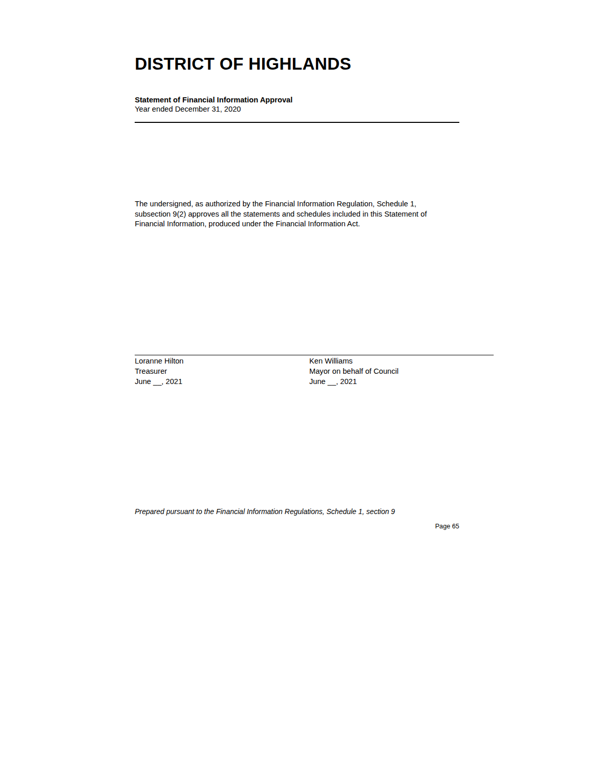DISTRICT OF HIGHLANDS
Statement of Financial Information Approval
Year ended December 31, 2020
The undersigned, as authorized by the Financial Information Regulation, Schedule 1, subsection 9(2) approves all the statements and schedules included in this Statement of Financial Information, produced under the Financial Information Act.
| Loranne Hilton Treasurer June __, 2021 | Ken Williams Mayor on behalf of Council June __, 2021 |
Prepared pursuant to the Financial Information Regulations, Schedule 1, section 9
Page 65